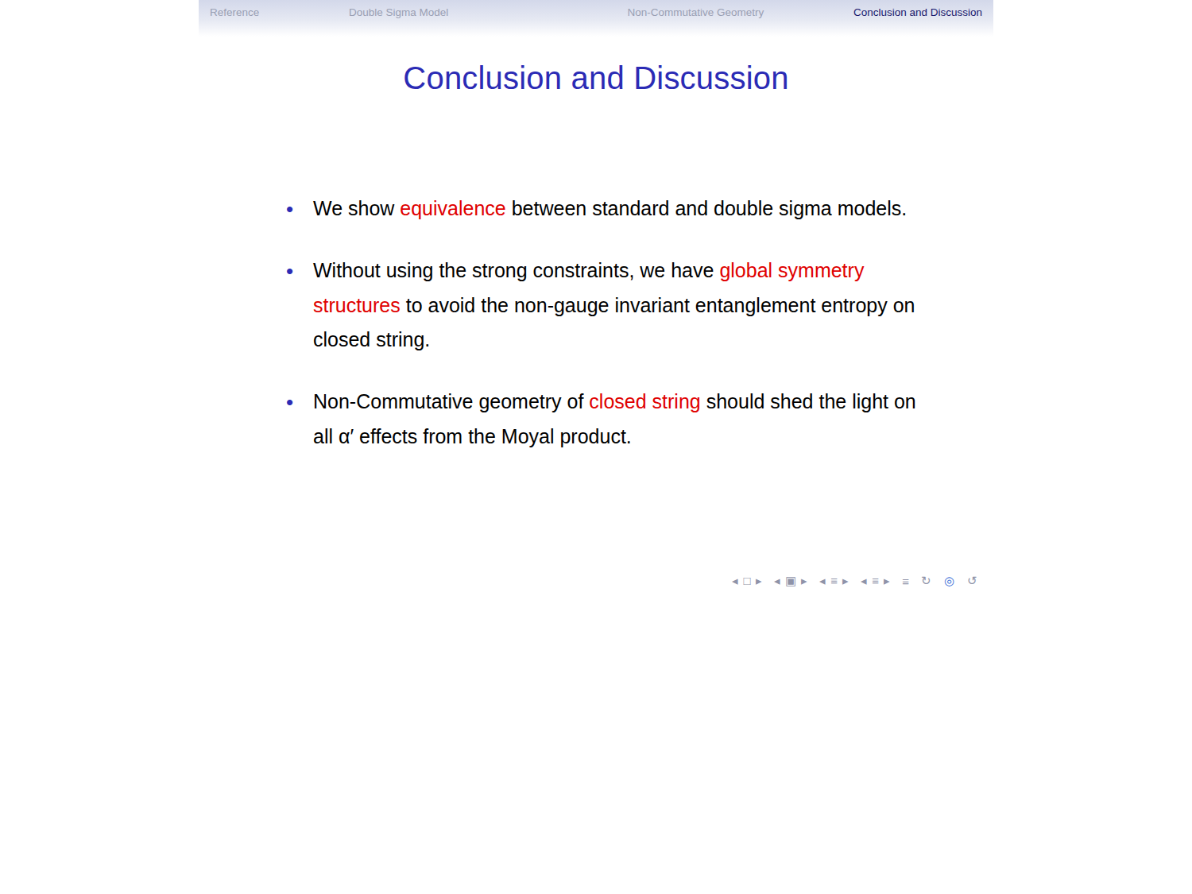Reference Double Sigma Model Non-Commutative Geometry Conclusion and Discussion
Conclusion and Discussion
We show equivalence between standard and double sigma models.
Without using the strong constraints, we have global symmetry structures to avoid the non-gauge invariant entanglement entropy on closed string.
Non-Commutative geometry of closed string should shed the light on all α′ effects from the Moyal product.
◂ □ ▸ ◂ ▣ ▸ ◂ ≡ ▸ ◂ ≡ ▸ ≡ ↻ ◎ ↺